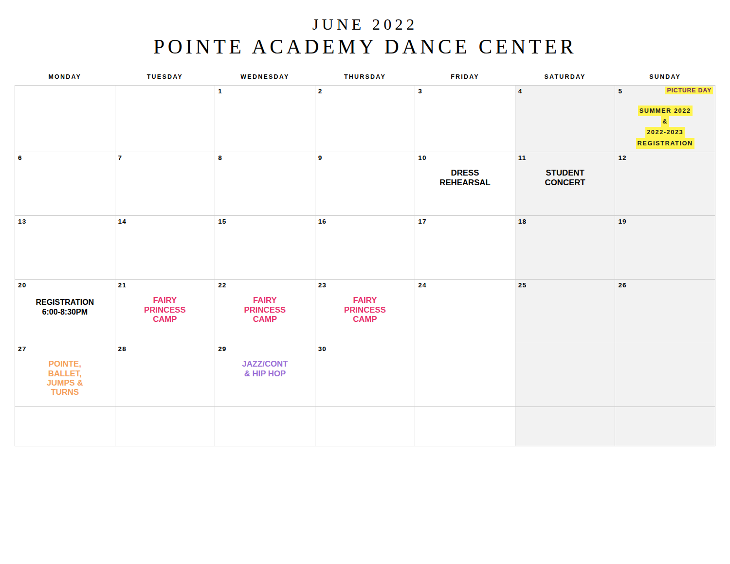JUNE 2022 POINTE ACADEMY DANCE CENTER
| MONDAY | TUESDAY | WEDNESDAY | THURSDAY | FRIDAY | SATURDAY | SUNDAY |
| --- | --- | --- | --- | --- | --- | --- |
| | | 1 | 2 | 3 | 4 | 5 PICTURE DAY SUMMER 2022 & 2022-2023 REGISTRATION |
| 6 | 7 | 8 | 9 | 10 DRESS REHEARSAL | 11 STUDENT CONCERT | 12 |
| 13 | 14 | 15 | 16 | 17 | 18 | 19 |
| 20 REGISTRATION 6:00-8:30PM | 21 FAIRY PRINCESS CAMP | 22 FAIRY PRINCESS CAMP | 23 FAIRY PRINCESS CAMP | 24 | 25 | 26 |
| 27 POINTE, BALLET, JUMPS & TURNS | 28 | 29 JAZZ/CONT & HIP HOP | 30 | | | |